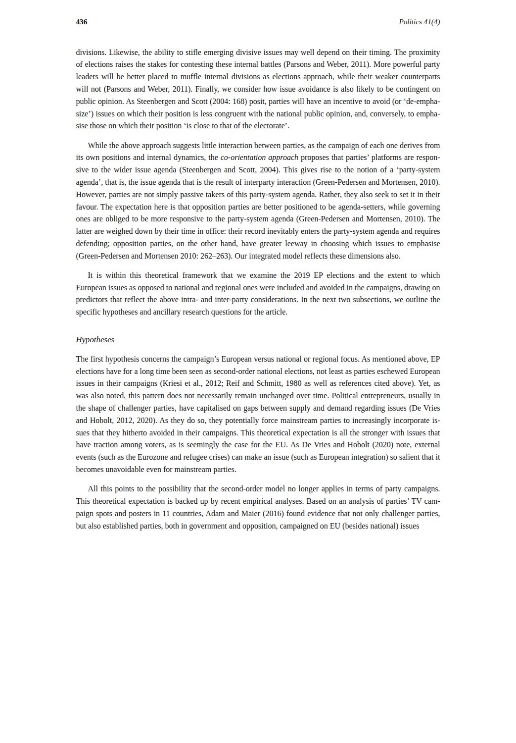436 Politics 41(4)
divisions. Likewise, the ability to stifle emerging divisive issues may well depend on their timing. The proximity of elections raises the stakes for contesting these internal battles (Parsons and Weber, 2011). More powerful party leaders will be better placed to muffle internal divisions as elections approach, while their weaker counterparts will not (Parsons and Weber, 2011). Finally, we consider how issue avoidance is also likely to be contingent on public opinion. As Steenbergen and Scott (2004: 168) posit, parties will have an incentive to avoid (or ‘de-emphasize’) issues on which their position is less congruent with the national public opinion, and, conversely, to emphasise those on which their position ‘is close to that of the electorate’.
While the above approach suggests little interaction between parties, as the campaign of each one derives from its own positions and internal dynamics, the co-orientation approach proposes that parties’ platforms are responsive to the wider issue agenda (Steenbergen and Scott, 2004). This gives rise to the notion of a ‘party-system agenda’, that is, the issue agenda that is the result of interparty interaction (Green-Pedersen and Mortensen, 2010). However, parties are not simply passive takers of this party-system agenda. Rather, they also seek to set it in their favour. The expectation here is that opposition parties are better positioned to be agenda-setters, while governing ones are obliged to be more responsive to the party-system agenda (Green-Pedersen and Mortensen, 2010). The latter are weighed down by their time in office: their record inevitably enters the party-system agenda and requires defending; opposition parties, on the other hand, have greater leeway in choosing which issues to emphasise (Green-Pedersen and Mortensen 2010: 262–263). Our integrated model reflects these dimensions also.
It is within this theoretical framework that we examine the 2019 EP elections and the extent to which European issues as opposed to national and regional ones were included and avoided in the campaigns, drawing on predictors that reflect the above intra- and inter-party considerations. In the next two subsections, we outline the specific hypotheses and ancillary research questions for the article.
Hypotheses
The first hypothesis concerns the campaign’s European versus national or regional focus. As mentioned above, EP elections have for a long time been seen as second-order national elections, not least as parties eschewed European issues in their campaigns (Kriesi et al., 2012; Reif and Schmitt, 1980 as well as references cited above). Yet, as was also noted, this pattern does not necessarily remain unchanged over time. Political entrepreneurs, usually in the shape of challenger parties, have capitalised on gaps between supply and demand regarding issues (De Vries and Hobolt, 2012, 2020). As they do so, they potentially force mainstream parties to increasingly incorporate issues that they hitherto avoided in their campaigns. This theoretical expectation is all the stronger with issues that have traction among voters, as is seemingly the case for the EU. As De Vries and Hobolt (2020) note, external events (such as the Eurozone and refugee crises) can make an issue (such as European integration) so salient that it becomes unavoidable even for mainstream parties.
All this points to the possibility that the second-order model no longer applies in terms of party campaigns. This theoretical expectation is backed up by recent empirical analyses. Based on an analysis of parties’ TV campaign spots and posters in 11 countries, Adam and Maier (2016) found evidence that not only challenger parties, but also established parties, both in government and opposition, campaigned on EU (besides national) issues